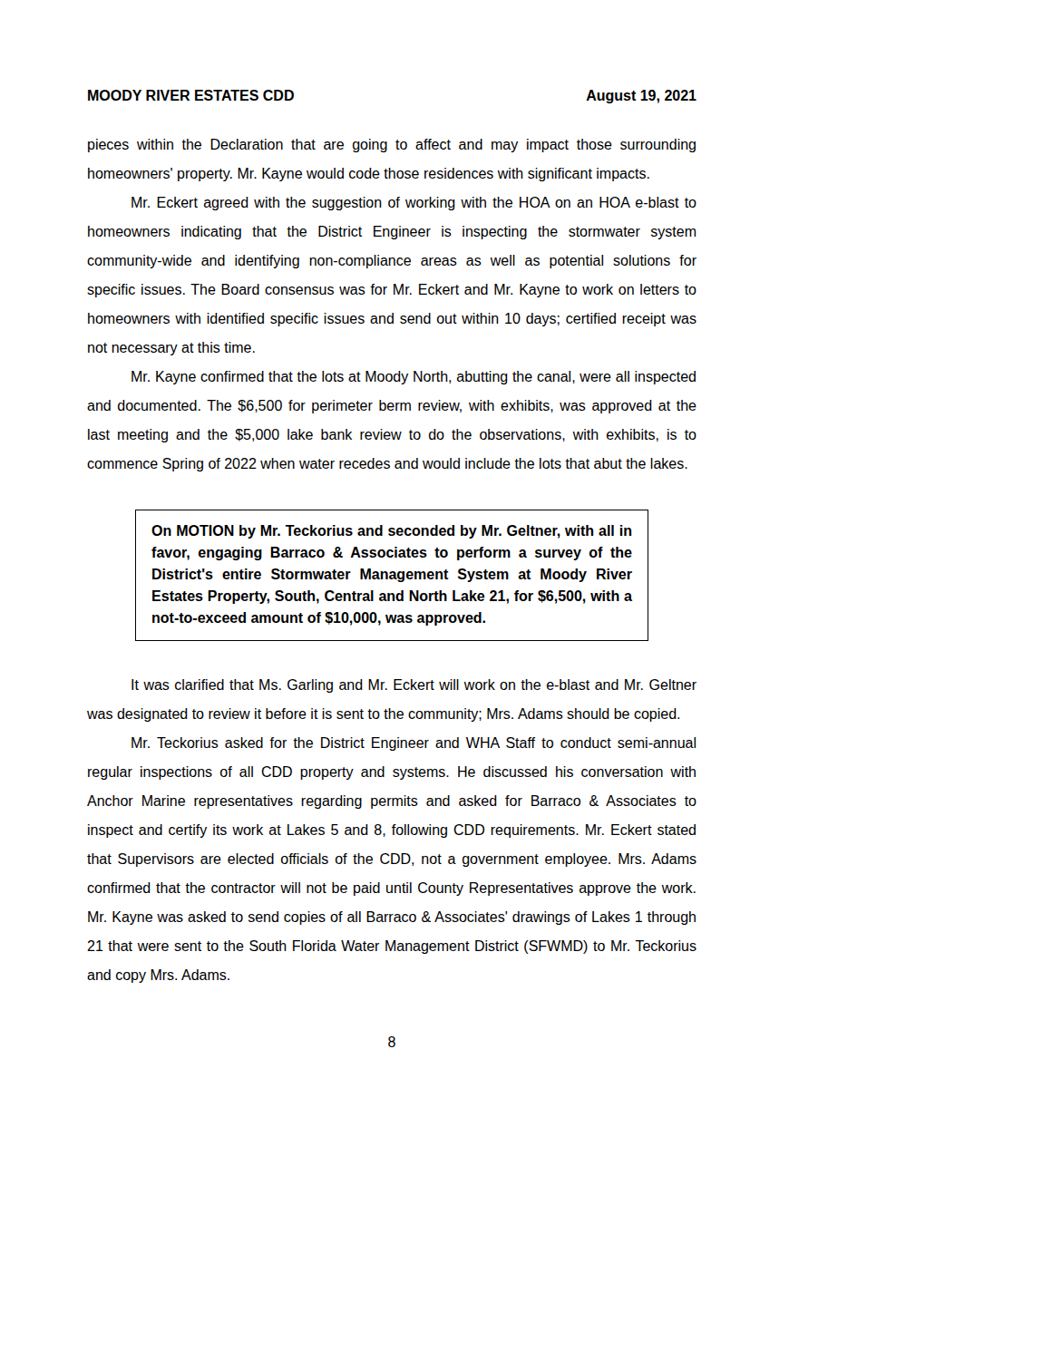MOODY RIVER ESTATES CDD August 19, 2021
pieces within the Declaration that are going to affect and may impact those surrounding homeowners' property. Mr. Kayne would code those residences with significant impacts.
Mr. Eckert agreed with the suggestion of working with the HOA on an HOA e-blast to homeowners indicating that the District Engineer is inspecting the stormwater system community-wide and identifying non-compliance areas as well as potential solutions for specific issues. The Board consensus was for Mr. Eckert and Mr. Kayne to work on letters to homeowners with identified specific issues and send out within 10 days; certified receipt was not necessary at this time.
Mr. Kayne confirmed that the lots at Moody North, abutting the canal, were all inspected and documented. The $6,500 for perimeter berm review, with exhibits, was approved at the last meeting and the $5,000 lake bank review to do the observations, with exhibits, is to commence Spring of 2022 when water recedes and would include the lots that abut the lakes.
On MOTION by Mr. Teckorius and seconded by Mr. Geltner, with all in favor, engaging Barraco & Associates to perform a survey of the District's entire Stormwater Management System at Moody River Estates Property, South, Central and North Lake 21, for $6,500, with a not-to-exceed amount of $10,000, was approved.
It was clarified that Ms. Garling and Mr. Eckert will work on the e-blast and Mr. Geltner was designated to review it before it is sent to the community; Mrs. Adams should be copied.
Mr. Teckorius asked for the District Engineer and WHA Staff to conduct semi-annual regular inspections of all CDD property and systems. He discussed his conversation with Anchor Marine representatives regarding permits and asked for Barraco & Associates to inspect and certify its work at Lakes 5 and 8, following CDD requirements. Mr. Eckert stated that Supervisors are elected officials of the CDD, not a government employee. Mrs. Adams confirmed that the contractor will not be paid until County Representatives approve the work. Mr. Kayne was asked to send copies of all Barraco & Associates' drawings of Lakes 1 through 21 that were sent to the South Florida Water Management District (SFWMD) to Mr. Teckorius and copy Mrs. Adams.
8